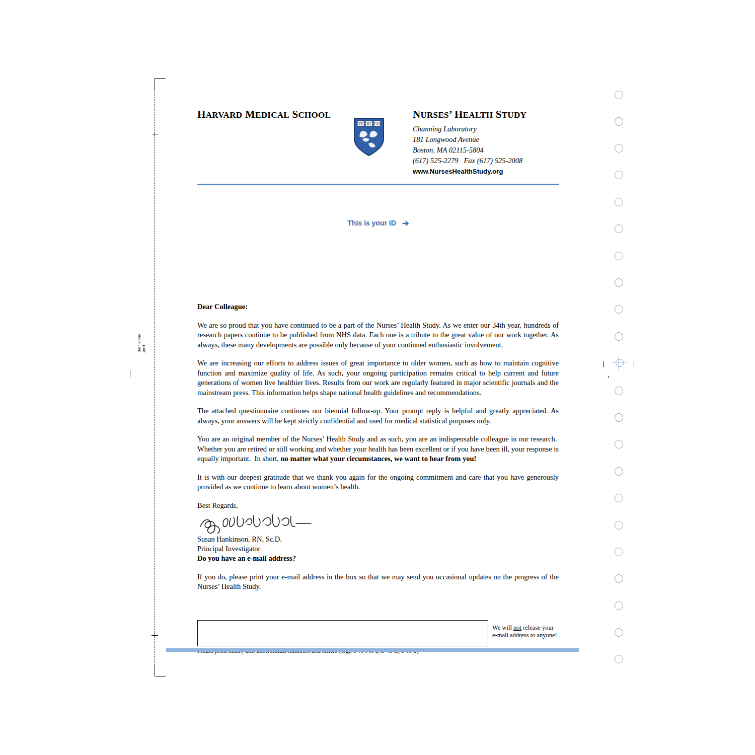3/8" spine
perf
HARVARD MEDICAL SCHOOL
NURSES’ HEALTH STUDY
Channing Laboratory
181 Longwood Avenue
Boston, MA 02115-5804
(617) 525-2279 Fax (617) 525-2008
www.NursesHealthStudy.org
VE RI TAS
This is your ID ➔
Dear Colleague:
We are so proud that you have continued to be a part of the Nurses’ Health Study. As we enter our 34th year, hundreds of research papers continue to be published from NHS data. Each one is a tribute to the great value of our work together. As always, these many developments are possible only because of your continued enthusiastic involvement.
We are increasing our efforts to address issues of great importance to older women, such as how to maintain cognitive function and maximize quality of life. As such, your ongoing participation remains critical to help current and future generations of women live healthier lives. Results from our work are regularly featured in major scientific journals and the mainstream press. This information helps shape national health guidelines and recommendations.
The attached questionnaire continues our biennial follow-up. Your prompt reply is helpful and greatly appreciated. As always, your answers will be kept strictly confidential and used for medical statistical purposes only.
You are an original member of the Nurses’ Health Study and as such, you are an indispensable colleague in our research. Whether you are retired or still working and whether your health has been excellent or if you have been ill, your response is equally important. In short, no matter what your circumstances, we want to hear from you!
It is with our deepest gratitude that we thank you again for the ongoing commitment and care that you have generously provided as we continue to learn about women’s health.
Best Regards,
Susan Hankinson, RN, Sc.D.
Principal Investigator
Do you have an e-mail address?
If you do, please print your e-mail address in the box so that we may send you occasional updates on the progress of the Nurses’ Health Study.
Please print neatly and differentiate numbers and letters (e.g., 1 vs l or i, Ø vs O, 5 vs S)
We will not release your e-mail address to anyone!